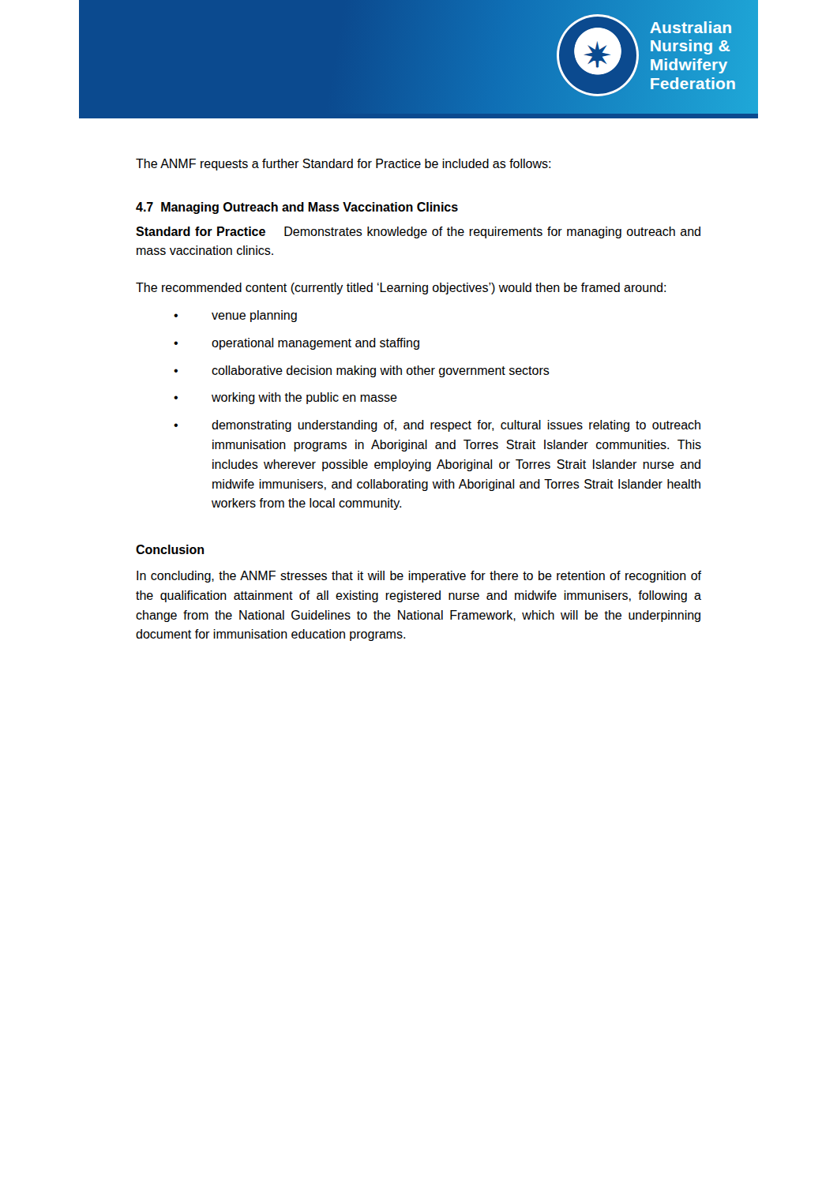✷ ✝
Australian
Nursing &
Midwifery
Federation
The ANMF requests a further Standard for Practice be included as follows:
4.7 Managing Outreach and Mass Vaccination Clinics
Standard for Practice Demonstrates knowledge of the requirements for managing outreach and mass vaccination clinics.
The recommended content (currently titled ‘Learning objectives’) would then be framed around:
venue planning
operational management and staffing
collaborative decision making with other government sectors
working with the public en masse
demonstrating understanding of, and respect for, cultural issues relating to outreach immunisation programs in Aboriginal and Torres Strait Islander communities. This includes wherever possible employing Aboriginal or Torres Strait Islander nurse and midwife immunisers, and collaborating with Aboriginal and Torres Strait Islander health workers from the local community.
Conclusion
In concluding, the ANMF stresses that it will be imperative for there to be retention of recognition of the qualification attainment of all existing registered nurse and midwife immunisers, following a change from the National Guidelines to the National Framework, which will be the underpinning document for immunisation education programs.